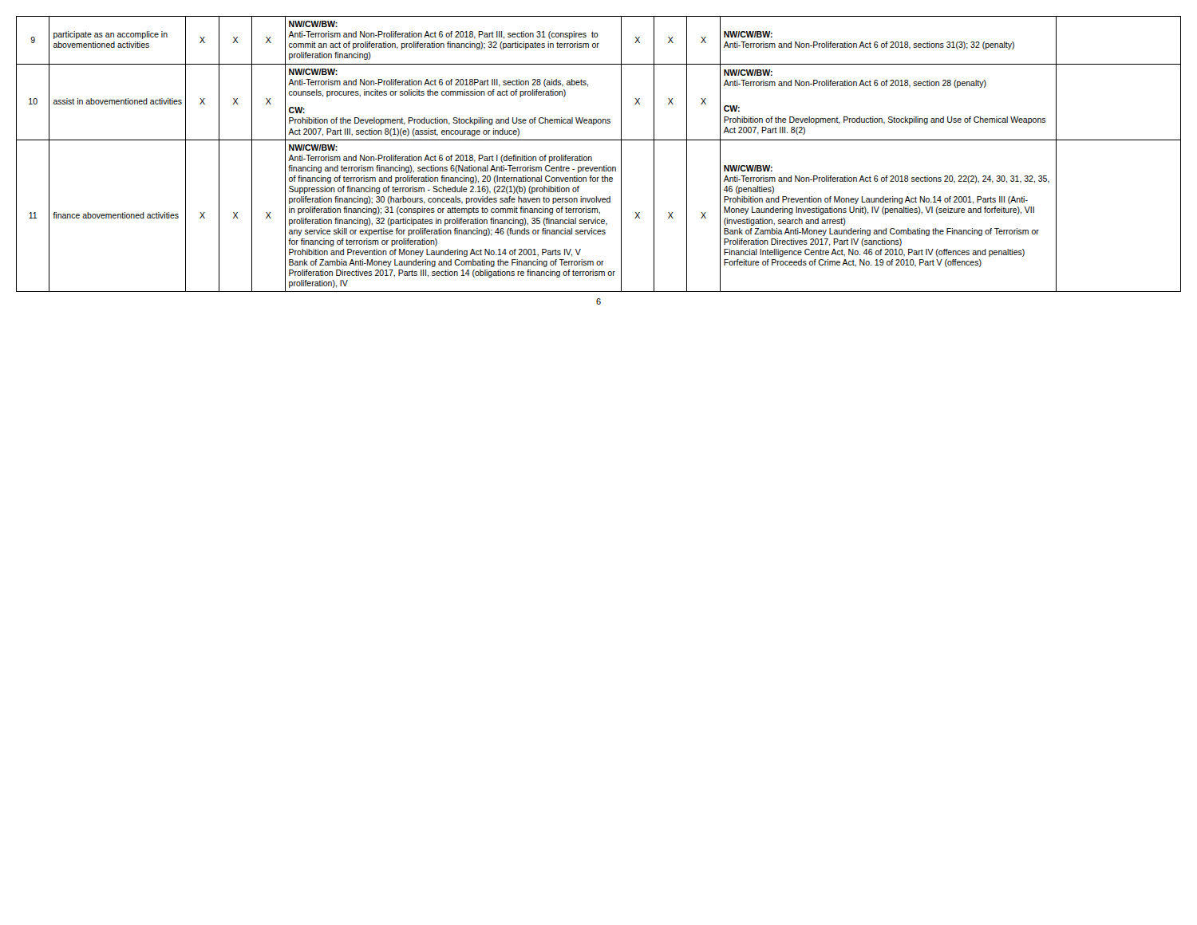| 9 | participate as an accomplice in abovementioned activities | X | X | X | NW/CW/BW: Anti-Terrorism and Non-Proliferation Act 6 of 2018, Part III, section 31 (conspires to commit an act of proliferation, proliferation financing); 32 (participates in terrorism or proliferation financing) | X | X | X | NW/CW/BW: Anti-Terrorism and Non-Proliferation Act 6 of 2018, sections 31(3); 32 (penalty) | |
| 10 | assist in abovementioned activities | X | X | X | NW/CW/BW: Anti-Terrorism and Non-Proliferation Act 6 of 2018Part III, section 28 (aids, abets, counsels, procures, incites or solicits the commission of act of proliferation) CW: Prohibition of the Development, Production, Stockpiling and Use of Chemical Weapons Act 2007, Part III, section 8(1)(e) (assist, encourage or induce) | X | X | X | NW/CW/BW: Anti-Terrorism and Non-Proliferation Act 6 of 2018, section 28 (penalty) CW: Prohibition of the Development, Production, Stockpiling and Use of Chemical Weapons Act 2007, Part III. 8(2) | |
| 11 | finance abovementioned activities | X | X | X | NW/CW/BW: Anti-Terrorism and Non-Proliferation Act 6 of 2018, Part I (definition of proliferation financing and terrorism financing), sections 6(National Anti-Terrorism Centre - prevention of financing of terrorism and proliferation financing), 20 (International Convention for the Suppression of financing of terrorism - Schedule 2.16), (22(1)(b) (prohibition of proliferation financing); 30 (harbours, conceals, provides safe haven to person involved in proliferation financing); 31 (conspires or attempts to commit financing of terrorism, proliferation financing), 32 (participates in proliferation financing), 35 (financial service, any service skill or expertise for proliferation financing); 46 (funds or financial services for financing of terrorism or proliferation) Prohibition and Prevention of Money Laundering Act No.14 of 2001, Parts IV, V Bank of Zambia Anti-Money Laundering and Combating the Financing of Terrorism or Proliferation Directives 2017, Parts III, section 14 (obligations re financing of terrorism or proliferation), IV | X | X | X | NW/CW/BW: Anti-Terrorism and Non-Proliferation Act 6 of 2018 sections 20, 22(2), 24, 30, 31, 32, 35, 46 (penalties) Prohibition and Prevention of Money Laundering Act No.14 of 2001, Parts III (Anti-Money Laundering Investigations Unit), IV (penalties), VI (seizure and forfeiture), VII (investigation, search and arrest) Bank of Zambia Anti-Money Laundering and Combating the Financing of Terrorism or Proliferation Directives 2017, Part IV (sanctions) Financial Intelligence Centre Act, No. 46 of 2010, Part IV (offences and penalties) Forfeiture of Proceeds of Crime Act, No. 19 of 2010, Part V (offences) | |
6